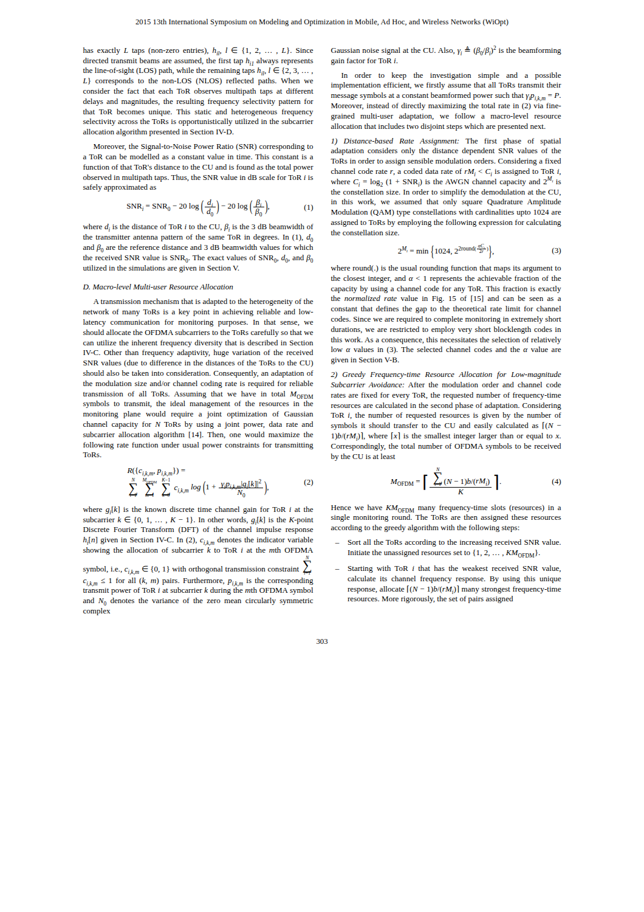2015 13th International Symposium on Modeling and Optimization in Mobile, Ad Hoc, and Wireless Networks (WiOpt)
has exactly L taps (non-zero entries), hil, l ∈ {1, 2, … , L}. Since directed transmit beams are assumed, the first tap hi1 always represents the line-of-sight (LOS) path, while the remaining taps hil, l ∈ {2, 3, … , L} corresponds to the non-LOS (NLOS) reflected paths. When we consider the fact that each ToR observes multipath taps at different delays and magnitudes, the resulting frequency selectivity pattern for that ToR becomes unique. This static and heterogeneous frequency selectivity across the ToRs is opportunistically utilized in the subcarrier allocation algorithm presented in Section IV-D.
Moreover, the Signal-to-Noise Power Ratio (SNR) corresponding to a ToR can be modelled as a constant value in time. This constant is a function of that ToR's distance to the CU and is found as the total power observed in multipath taps. Thus, the SNR value in dB scale for ToR i is safely approximated as
SNRi = SNR0 − 20 log (di d0) − 20 log (βi β0), (1)
where di is the distance of ToR i to the CU, βi is the 3 dB beamwidth of the transmitter antenna pattern of the same ToR in degrees. In (1), d0 and β0 are the reference distance and 3 dB beamwidth values for which the received SNR value is SNR0. The exact values of SNR0, d0, and β0 utilized in the simulations are given in Section V.
D. Macro-level Multi-user Resource Allocation
A transmission mechanism that is adapted to the heterogeneity of the network of many ToRs is a key point in achieving reliable and low-latency communication for monitoring purposes. In that sense, we should allocate the OFDMA subcarriers to the ToRs carefully so that we can utilize the inherent frequency diversity that is described in Section IV-C. Other than frequency adaptivity, huge variation of the received SNR values (due to difference in the distances of the ToRs to the CU) should also be taken into consideration. Consequently, an adaptation of the modulation size and/or channel coding rate is required for reliable transmission of all ToRs. Assuming that we have in total MOFDM symbols to transmit, the ideal management of the resources in the monitoring plane would require a joint optimization of Gaussian channel capacity for N ToRs by using a joint power, data rate and subcarrier allocation algorithm [14]. Then, one would maximize the following rate function under usual power constraints for transmitting ToRs.
R({ci,k,m, pi,k,m}) = N∑i=1 MOFDM∑m=1 K−1∑k=0 ci,k,m log (1 + γipi,k,m|gi[k]|2 N0), (2)
where gi[k] is the known discrete time channel gain for ToR i at the subcarrier k ∈ {0, 1, … , K − 1}. In other words, gi[k] is the K-point Discrete Fourier Transform (DFT) of the channel impulse response hi[n] given in Section IV-C. In (2), ci,k,m denotes the indicator variable showing the allocation of subcarrier k to ToR i at the mth OFDMA symbol, i.e., ci,k,m ∈ {0, 1} with orthogonal transmission constraint N∑i=1 ci,k,m ≤ 1 for all (k, m) pairs. Furthermore, pi,k,m is the corresponding transmit power of ToR i at subcarrier k during the mth OFDMA symbol and N0 denotes the variance of the zero mean circularly symmetric complex
Gaussian noise signal at the CU. Also, γi ≜ (β0/βi)2 is the beamforming gain factor for ToR i.
In order to keep the investigation simple and a possible implementation efficient, we firstly assume that all ToRs transmit their message symbols at a constant beamformed power such that γipi,k,m = P. Moreover, instead of directly maximizing the total rate in (2) via fine-grained multi-user adaptation, we follow a macro-level resource allocation that includes two disjoint steps which are presented next.
1) Distance-based Rate Assignment:
The first phase of spatial adaptation considers only the distance dependent SNR values of the ToRs in order to assign sensible modulation orders. Considering a fixed channel code rate r, a coded data rate of rMi < Ci is assigned to ToR i, where Ci = log2 (1 + SNRi) is the AWGN channel capacity and 2Mi is the constellation size. In order to simplify the demodulation at the CU, in this work, we assumed that only square Quadrature Amplitude Modulation (QAM) type constellations with cardinalities upto 1024 are assigned to ToRs by employing the following expression for calculating the constellation size.
2Mi = min {1024, 22round(αCi 2r)}, (3)
where round(.) is the usual rounding function that maps its argument to the closest integer, and α < 1 represents the achievable fraction of the capacity by using a channel code for any ToR. This fraction is exactly the normalized rate value in Fig. 15 of [15] and can be seen as a constant that defines the gap to the theoretical rate limit for channel codes. Since we are required to complete monitoring in extremely short durations, we are restricted to employ very short blocklength codes in this work. As a consequence, this necessitates the selection of relatively low α values in (3). The selected channel codes and the α value are given in Section V-B.
2) Greedy Frequency-time Resource Allocation for Low-magnitude Subcarrier Avoidance:
After the modulation order and channel code rates are fixed for every ToR, the requested number of frequency-time resources are calculated in the second phase of adaptation. Considering ToR i, the number of requested resources is given by the number of symbols it should transfer to the CU and easily calculated as ⌈(N − 1)b/(rMi)⌉, where ⌈x⌉ is the smallest integer larger than or equal to x. Correspondingly, the total number of OFDMA symbols to be received by the CU is at least
MOFDM = ⌈N∑i=1(N − 1)b/(rMi) K⌉. (4)
Hence we have KMOFDM many frequency-time slots (resources) in a single monitoring round. The ToRs are then assigned these resources according to the greedy algorithm with the following steps:
Sort all the ToRs according to the increasing received SNR value. Initiate the unassigned resources set to {1, 2, … , KMOFDM}.
Starting with ToR i that has the weakest received SNR value, calculate its channel frequency response. By using this unique response, allocate ⌈(N − 1)b/(rMi)⌉ many strongest frequency-time resources. More rigorously, the set of pairs assigned
303